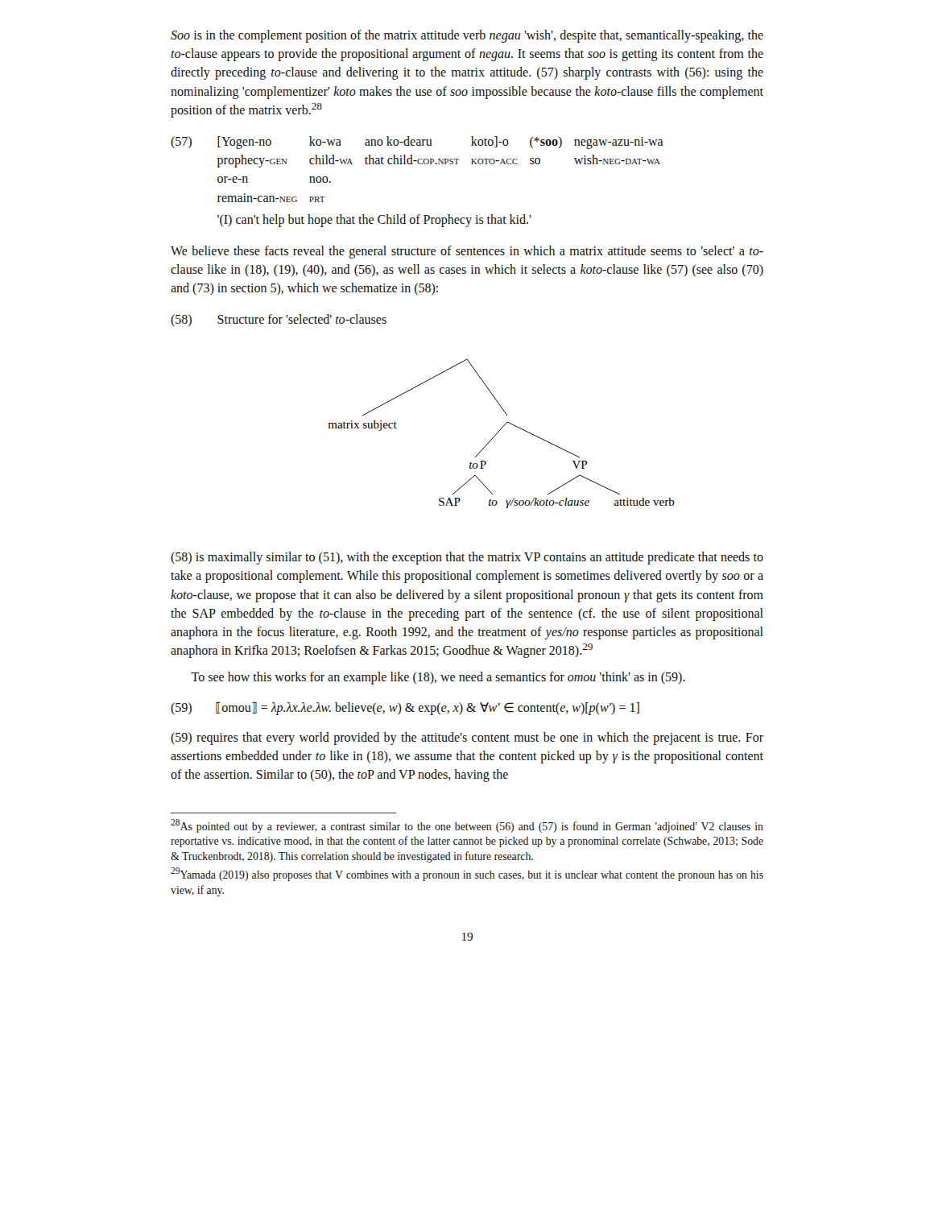Soo is in the complement position of the matrix attitude verb negau 'wish', despite that, semantically-speaking, the to-clause appears to provide the propositional argument of negau. It seems that soo is getting its content from the directly preceding to-clause and delivering it to the matrix attitude. (57) sharply contrasts with (56): using the nominalizing 'complementizer' koto makes the use of soo impossible because the koto-clause fills the complement position of the matrix verb.28
(57)
| [Yogen-no | ko-wa | ano ko-dearu | koto]-o | (* soo ) | negaw-azu-ni-wa |
| prophecy- gen | child- wa | that child- cop.npst | koto - acc | so | wish- neg - dat - wa |
| or-e-n | noo. |
| remain-can- neg | prt |
'(I) can't help but hope that the Child of Prophecy is that kid.'
We believe these facts reveal the general structure of sentences in which a matrix attitude seems to 'select' a to-clause like in (18), (19), (40), and (56), as well as cases in which it selects a koto-clause like (57) (see also (70) and (73) in section 5), which we schematize in (58):
(58)
Structure for 'selected' to-clauses
matrix subject toP VP SAP to γ/soo/koto-clause attitude verb
(58) is maximally similar to (51), with the exception that the matrix VP contains an attitude predicate that needs to take a propositional complement. While this propositional complement is sometimes delivered overtly by soo or a koto-clause, we propose that it can also be delivered by a silent propositional pronoun γ that gets its content from the SAP embedded by the to-clause in the preceding part of the sentence (cf. the use of silent propositional anaphora in the focus literature, e.g. Rooth 1992, and the treatment of yes/no response particles as propositional anaphora in Krifka 2013; Roelofsen & Farkas 2015; Goodhue & Wagner 2018).29
To see how this works for an example like (18), we need a semantics for omou 'think' as in (59).
(59) ⟦omou⟧ = λp.λx.λe.λw. believe(e, w) & exp(e, x) & ∀w′ ∈ content(e, w)[p(w′) = 1]
(59) requires that every world provided by the attitude's content must be one in which the prejacent is true. For assertions embedded under to like in (18), we assume that the content picked up by γ is the propositional content of the assertion. Similar to (50), the to P and VP nodes, having the
28As pointed out by a reviewer, a contrast similar to the one between (56) and (57) is found in German 'adjoined' V2 clauses in reportative vs. indicative mood, in that the content of the latter cannot be picked up by a pronominal correlate (Schwabe, 2013; Sode & Truckenbrodt, 2018). This correlation should be investigated in future research.
29Yamada (2019) also proposes that V combines with a pronoun in such cases, but it is unclear what content the pronoun has on his view, if any.
19